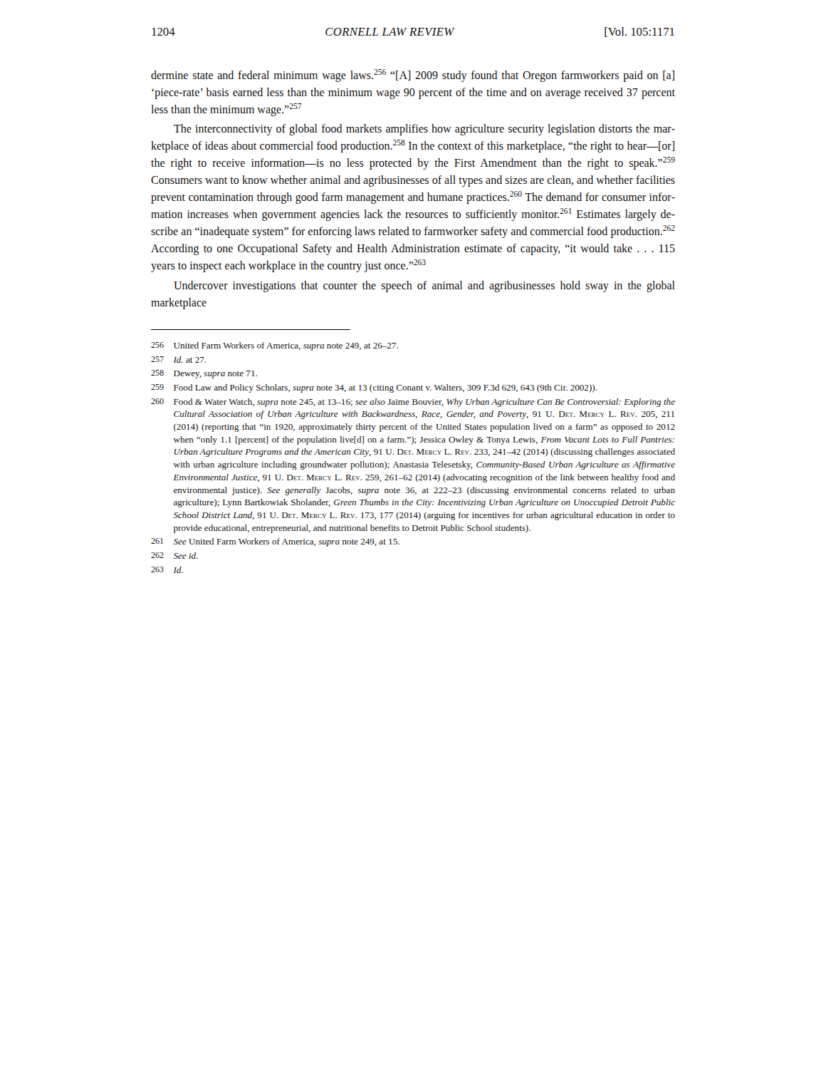1204 CORNELL LAW REVIEW [Vol. 105:1171
dermine state and federal minimum wage laws.256 “[A] 2009 study found that Oregon farmworkers paid on [a] ‘piece-rate’ basis earned less than the minimum wage 90 percent of the time and on average received 37 percent less than the minimum wage.”257
The interconnectivity of global food markets amplifies how agriculture security legislation distorts the marketplace of ideas about commercial food production.258 In the context of this marketplace, “the right to hear—[or] the right to receive information—is no less protected by the First Amendment than the right to speak.”259 Consumers want to know whether animal and agribusinesses of all types and sizes are clean, and whether facilities prevent contamination through good farm management and humane practices.260 The demand for consumer information increases when government agencies lack the resources to sufficiently monitor.261 Estimates largely describe an “inadequate system” for enforcing laws related to farmworker safety and commercial food production.262 According to one Occupational Safety and Health Administration estimate of capacity, “it would take . . . 115 years to inspect each workplace in the country just once.”263
Undercover investigations that counter the speech of animal and agribusinesses hold sway in the global marketplace
256 United Farm Workers of America, supra note 249, at 26–27.
257 Id. at 27.
258 Dewey, supra note 71.
259 Food Law and Policy Scholars, supra note 34, at 13 (citing Conant v. Walters, 309 F.3d 629, 643 (9th Cir. 2002)).
260 Food & Water Watch, supra note 245, at 13–16; see also Jaime Bouvier, Why Urban Agriculture Can Be Controversial: Exploring the Cultural Association of Urban Agriculture with Backwardness, Race, Gender, and Poverty, 91 U. Det. Mercy L. Rev. 205, 211 (2014) (reporting that “in 1920, approximately thirty percent of the United States population lived on a farm” as opposed to 2012 when “only 1.1 [percent] of the population live[d] on a farm.”); Jessica Owley & Tonya Lewis, From Vacant Lots to Full Pantries: Urban Agriculture Programs and the American City, 91 U. Det. Mercy L. Rev. 233, 241–42 (2014) (discussing challenges associated with urban agriculture including groundwater pollution); Anastasia Telesetsky, Community-Based Urban Agriculture as Affirmative Environmental Justice, 91 U. Det. Mercy L. Rev. 259, 261–62 (2014) (advocating recognition of the link between healthy food and environmental justice). See generally Jacobs, supra note 36, at 222–23 (discussing environmental concerns related to urban agriculture); Lynn Bartkowiak Sholander, Green Thumbs in the City: Incentivizing Urban Agriculture on Unoccupied Detroit Public School District Land, 91 U. Det. Mercy L. Rev. 173, 177 (2014) (arguing for incentives for urban agricultural education in order to provide educational, entrepreneurial, and nutritional benefits to Detroit Public School students).
261 See United Farm Workers of America, supra note 249, at 15.
262 See id.
263 Id.